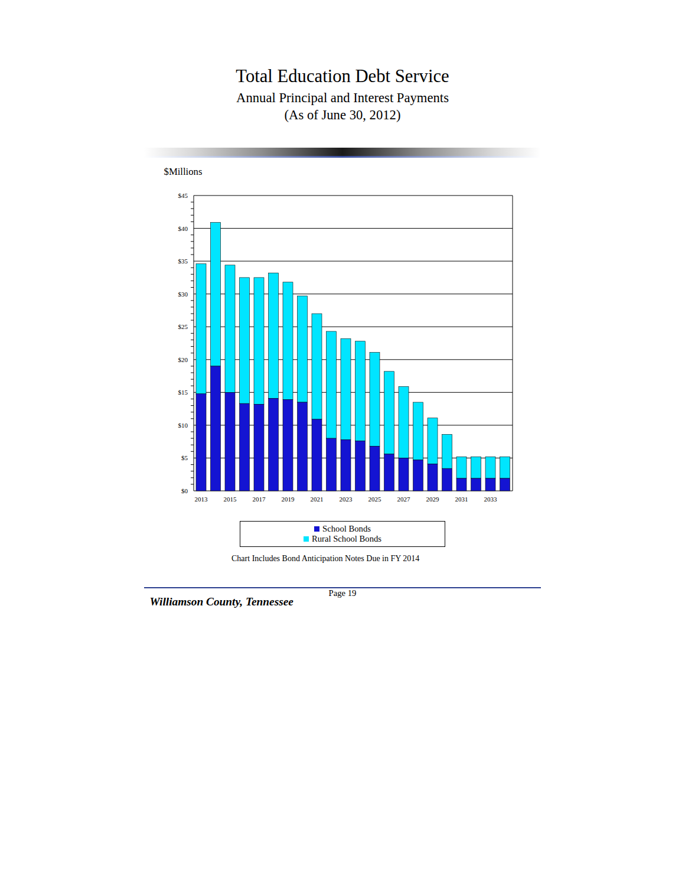Total Education Debt Service
Annual Principal and Interest Payments
(As of June 30, 2012)
$Millions
$45 $40 $35 $30 $25 $20 $15 $10 $5 $0 2013 2015 2017 2019 2021 2023 2025 2027 2029 2031 2033
School Bonds Rural School Bonds
Chart Includes Bond Anticipation Notes Due in FY 2014
Williamson County, Tennessee
Page 19